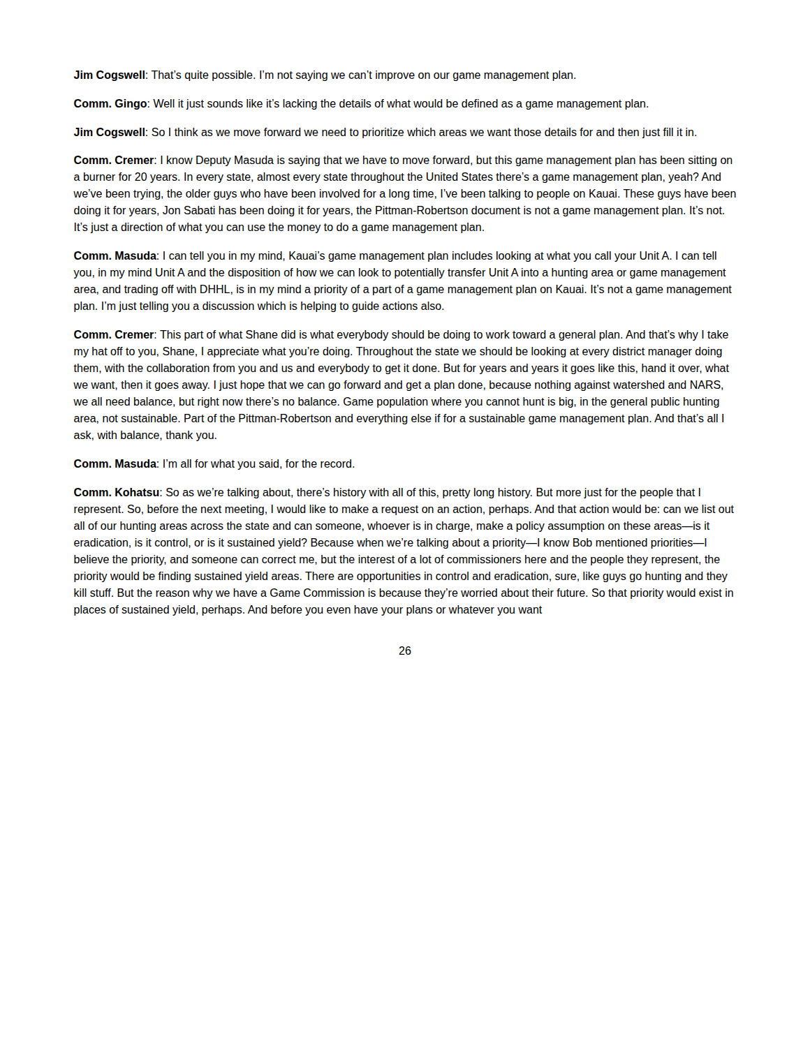Jim Cogswell: That’s quite possible. I’m not saying we can’t improve on our game management plan.
Comm. Gingo: Well it just sounds like it’s lacking the details of what would be defined as a game management plan.
Jim Cogswell: So I think as we move forward we need to prioritize which areas we want those details for and then just fill it in.
Comm. Cremer: I know Deputy Masuda is saying that we have to move forward, but this game management plan has been sitting on a burner for 20 years. In every state, almost every state throughout the United States there’s a game management plan, yeah? And we’ve been trying, the older guys who have been involved for a long time, I’ve been talking to people on Kauai. These guys have been doing it for years, Jon Sabati has been doing it for years, the Pittman-Robertson document is not a game management plan. It’s not. It’s just a direction of what you can use the money to do a game management plan.
Comm. Masuda: I can tell you in my mind, Kauai’s game management plan includes looking at what you call your Unit A. I can tell you, in my mind Unit A and the disposition of how we can look to potentially transfer Unit A into a hunting area or game management area, and trading off with DHHL, is in my mind a priority of a part of a game management plan on Kauai. It’s not a game management plan. I’m just telling you a discussion which is helping to guide actions also.
Comm. Cremer: This part of what Shane did is what everybody should be doing to work toward a general plan. And that’s why I take my hat off to you, Shane, I appreciate what you’re doing. Throughout the state we should be looking at every district manager doing them, with the collaboration from you and us and everybody to get it done. But for years and years it goes like this, hand it over, what we want, then it goes away. I just hope that we can go forward and get a plan done, because nothing against watershed and NARS, we all need balance, but right now there’s no balance. Game population where you cannot hunt is big, in the general public hunting area, not sustainable. Part of the Pittman-Robertson and everything else if for a sustainable game management plan. And that’s all I ask, with balance, thank you.
Comm. Masuda: I’m all for what you said, for the record.
Comm. Kohatsu: So as we’re talking about, there’s history with all of this, pretty long history. But more just for the people that I represent. So, before the next meeting, I would like to make a request on an action, perhaps. And that action would be: can we list out all of our hunting areas across the state and can someone, whoever is in charge, make a policy assumption on these areas—is it eradication, is it control, or is it sustained yield? Because when we’re talking about a priority—I know Bob mentioned priorities—I believe the priority, and someone can correct me, but the interest of a lot of commissioners here and the people they represent, the priority would be finding sustained yield areas. There are opportunities in control and eradication, sure, like guys go hunting and they kill stuff. But the reason why we have a Game Commission is because they’re worried about their future. So that priority would exist in places of sustained yield, perhaps. And before you even have your plans or whatever you want
26